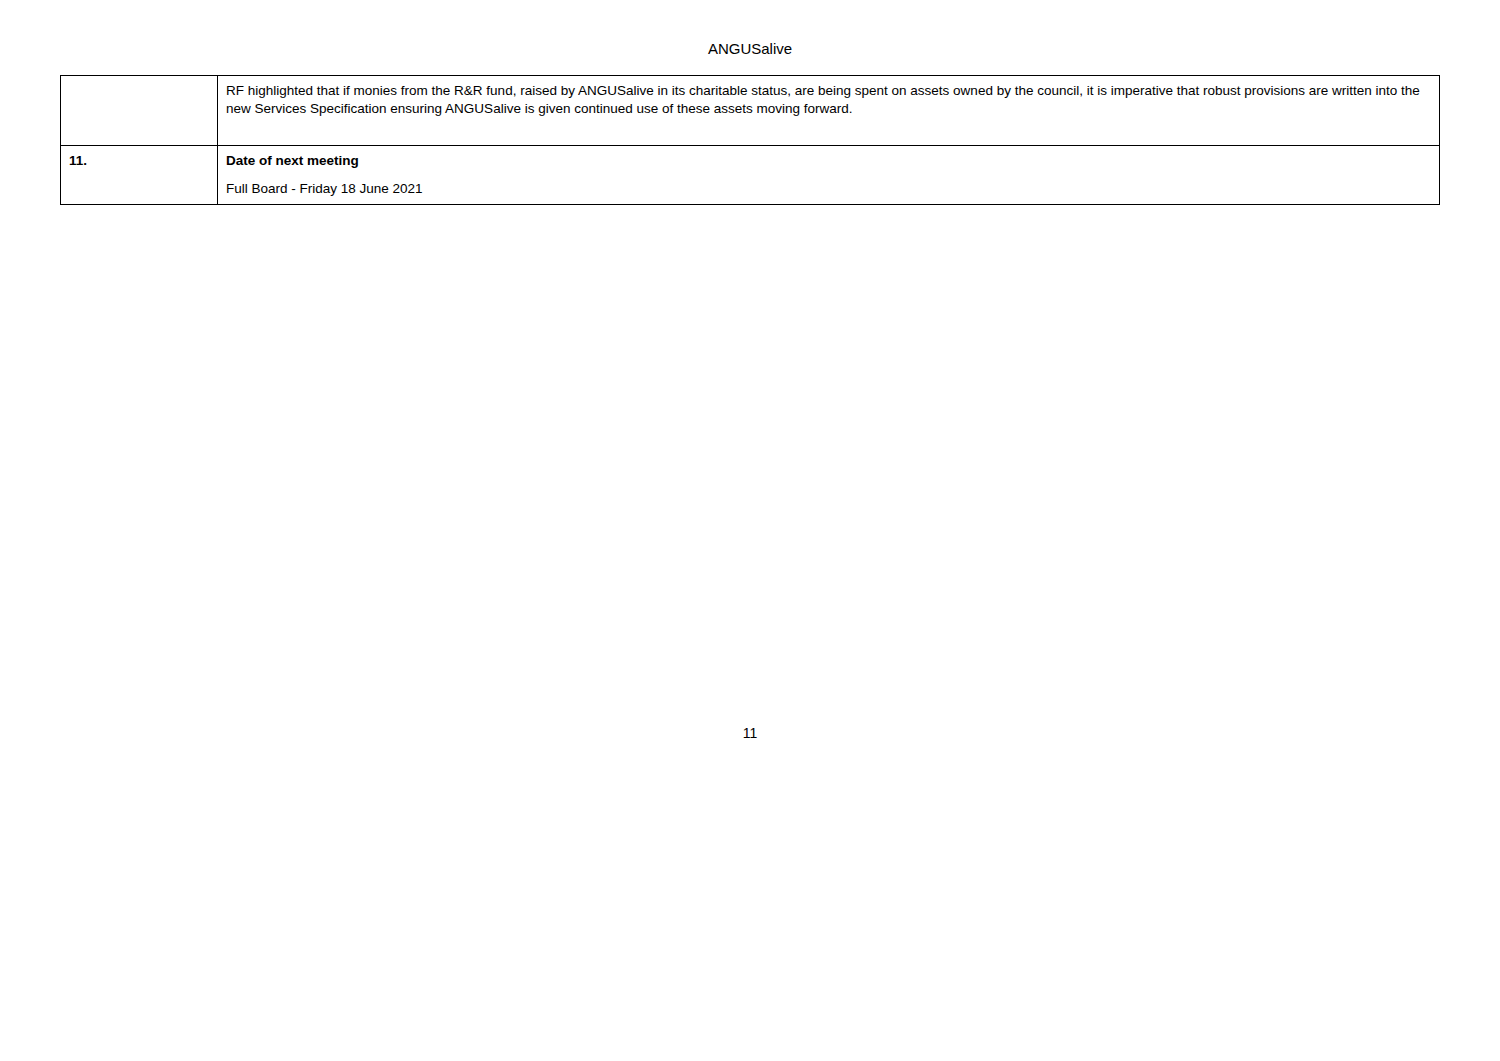ANGUSalive
| | RF highlighted that if monies from the R&R fund, raised by ANGUSalive in its charitable status, are being spent on assets owned by the council, it is imperative that robust provisions are written into the new Services Specification ensuring ANGUSalive is given continued use of these assets moving forward. |
| 11. | Date of next meeting Full Board - Friday 18 June 2021 |
11